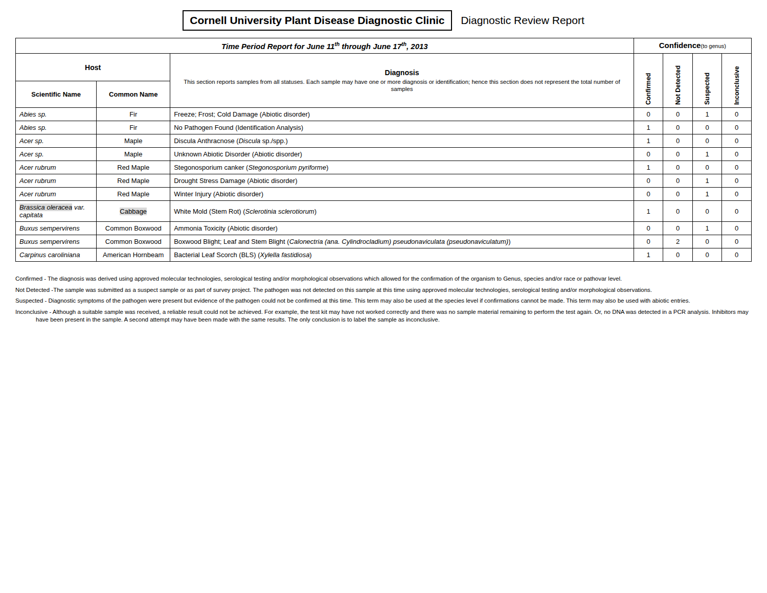Cornell University Plant Disease Diagnostic Clinic Diagnostic Review Report
| Time Period Report for June 11 th through June 17 th , 2013 | Confidence (to genus) |
| Host | Diagnosis This section reports samples from all statuses. Each sample may have one or more diagnosis or identification; hence this section does not represent the total number of samples | Confirmed | Not Detected | Suspected | Inconclusive |
| Scientific Name | Common Name |
| Abies sp. | Fir | Freeze; Frost; Cold Damage (Abiotic disorder) | 0 | 0 | 1 | 0 |
| Abies sp. | Fir | No Pathogen Found (Identification Analysis) | 1 | 0 | 0 | 0 |
| Acer sp. | Maple | Discula Anthracnose ( Discula sp./spp.) | 1 | 0 | 0 | 0 |
| Acer sp. | Maple | Unknown Abiotic Disorder (Abiotic disorder) | 0 | 0 | 1 | 0 |
| Acer rubrum | Red Maple | Stegonosporium canker ( Stegonosporium pyriforme ) | 1 | 0 | 0 | 0 |
| Acer rubrum | Red Maple | Drought Stress Damage (Abiotic disorder) | 0 | 0 | 1 | 0 |
| Acer rubrum | Red Maple | Winter Injury (Abiotic disorder) | 0 | 0 | 1 | 0 |
| Brassica oleracea var. capitata | Cabbage | White Mold (Stem Rot) ( Sclerotinia sclerotiorum ) | 1 | 0 | 0 | 0 |
| Buxus sempervirens | Common Boxwood | Ammonia Toxicity (Abiotic disorder) | 0 | 0 | 1 | 0 |
| Buxus sempervirens | Common Boxwood | Boxwood Blight; Leaf and Stem Blight ( Calonectria (ana. Cylindrocladium) pseudonaviculata (pseudonaviculatum) ) | 0 | 2 | 0 | 0 |
| Carpinus caroliniana | American Hornbeam | Bacterial Leaf Scorch (BLS) ( Xylella fastidiosa ) | 1 | 0 | 0 | 0 |
Confirmed - The diagnosis was derived using approved molecular technologies, serological testing and/or morphological observations which allowed for the confirmation of the organism to Genus, species and/or race or pathovar level.
Not Detected -The sample was submitted as a suspect sample or as part of survey project. The pathogen was not detected on this sample at this time using approved molecular technologies, serological testing and/or morphological observations.
Suspected - Diagnostic symptoms of the pathogen were present but evidence of the pathogen could not be confirmed at this time. This term may also be used at the species level if confirmations cannot be made. This term may also be used with abiotic entries.
Inconclusive - Although a suitable sample was received, a reliable result could not be achieved. For example, the test kit may have not worked correctly and there was no sample material remaining to perform the test again. Or, no DNA was detected in a PCR analysis. Inhibitors may have been present in the sample. A second attempt may have been made with the same results. The only conclusion is to label the sample as inconclusive.